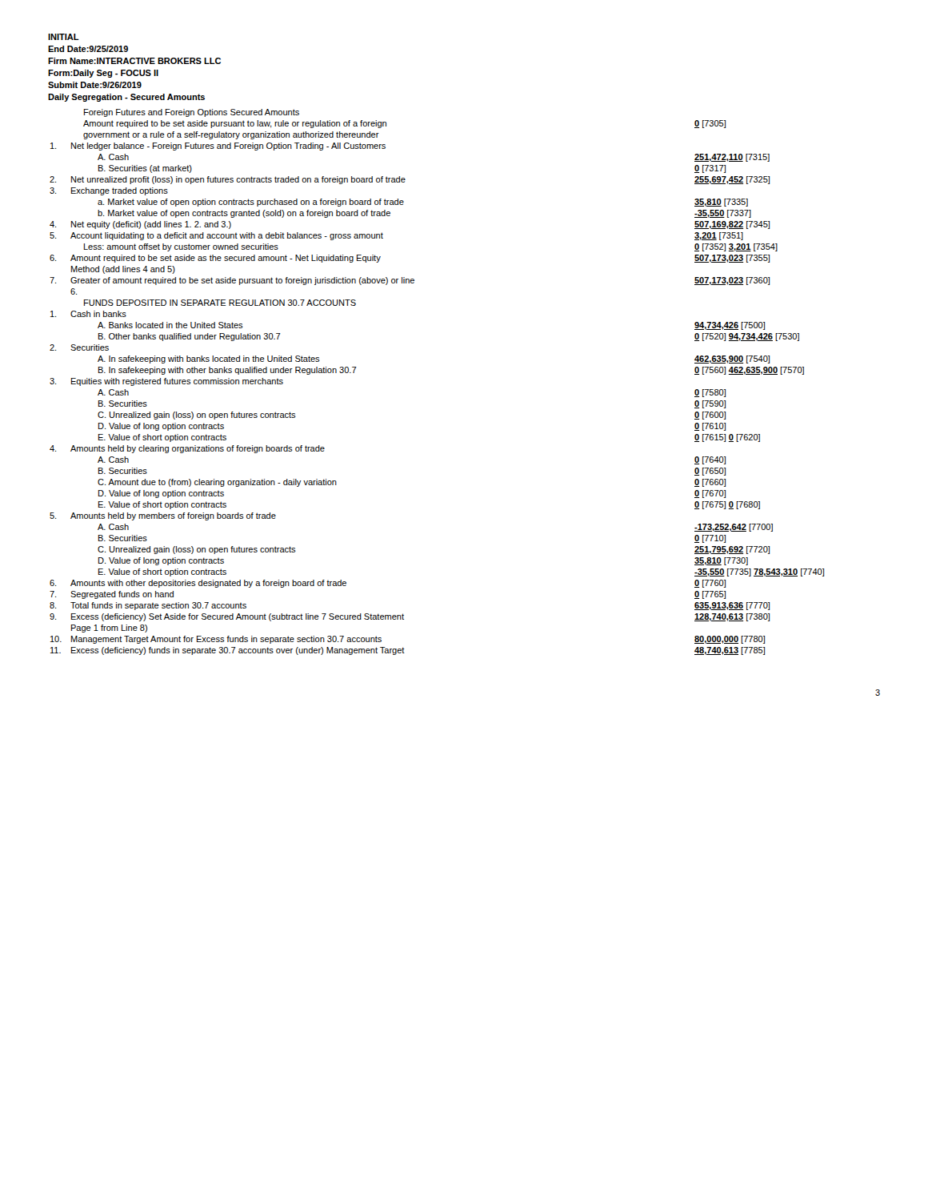INITIAL
End Date:9/25/2019
Firm Name:INTERACTIVE BROKERS LLC
Form:Daily Seg - FOCUS II
Submit Date:9/26/2019
Daily Segregation - Secured Amounts
| | Foreign Futures and Foreign Options Secured Amounts | |
| | Amount required to be set aside pursuant to law, rule or regulation of a foreign | 0 [7305] |
| | government or a rule of a self-regulatory organization authorized thereunder | |
| 1. | Net ledger balance - Foreign Futures and Foreign Option Trading - All Customers | |
| | A. Cash | 251,472,110 [7315] |
| | B. Securities (at market) | 0 [7317] |
| 2. | Net unrealized profit (loss) in open futures contracts traded on a foreign board of trade | 255,697,452 [7325] |
| 3. | Exchange traded options | |
| | a. Market value of open option contracts purchased on a foreign board of trade | 35,810 [7335] |
| | b. Market value of open contracts granted (sold) on a foreign board of trade | -35,550 [7337] |
| 4. | Net equity (deficit) (add lines 1. 2. and 3.) | 507,169,822 [7345] |
| 5. | Account liquidating to a deficit and account with a debit balances - gross amount | 3,201 [7351] |
| | Less: amount offset by customer owned securities | 0 [7352] 3,201 [7354] |
| 6. | Amount required to be set aside as the secured amount - Net Liquidating Equity | 507,173,023 [7355] |
| | Method (add lines 4 and 5) | |
| 7. | Greater of amount required to be set aside pursuant to foreign jurisdiction (above) or line | 507,173,023 [7360] |
| | 6. | |
| | FUNDS DEPOSITED IN SEPARATE REGULATION 30.7 ACCOUNTS | |
| 1. | Cash in banks | |
| | A. Banks located in the United States | 94,734,426 [7500] |
| | B. Other banks qualified under Regulation 30.7 | 0 [7520] 94,734,426 [7530] |
| 2. | Securities | |
| | A. In safekeeping with banks located in the United States | 462,635,900 [7540] |
| | B. In safekeeping with other banks qualified under Regulation 30.7 | 0 [7560] 462,635,900 [7570] |
| 3. | Equities with registered futures commission merchants | |
| | A. Cash | 0 [7580] |
| | B. Securities | 0 [7590] |
| | C. Unrealized gain (loss) on open futures contracts | 0 [7600] |
| | D. Value of long option contracts | 0 [7610] |
| | E. Value of short option contracts | 0 [7615] 0 [7620] |
| 4. | Amounts held by clearing organizations of foreign boards of trade | |
| | A. Cash | 0 [7640] |
| | B. Securities | 0 [7650] |
| | C. Amount due to (from) clearing organization - daily variation | 0 [7660] |
| | D. Value of long option contracts | 0 [7670] |
| | E. Value of short option contracts | 0 [7675] 0 [7680] |
| 5. | Amounts held by members of foreign boards of trade | |
| | A. Cash | -173,252,642 [7700] |
| | B. Securities | 0 [7710] |
| | C. Unrealized gain (loss) on open futures contracts | 251,795,692 [7720] |
| | D. Value of long option contracts | 35,810 [7730] |
| | E. Value of short option contracts | -35,550 [7735] 78,543,310 [7740] |
| 6. | Amounts with other depositories designated by a foreign board of trade | 0 [7760] |
| 7. | Segregated funds on hand | 0 [7765] |
| 8. | Total funds in separate section 30.7 accounts | 635,913,636 [7770] |
| 9. | Excess (deficiency) Set Aside for Secured Amount (subtract line 7 Secured Statement | 128,740,613 [7380] |
| | Page 1 from Line 8) | |
| 10. | Management Target Amount for Excess funds in separate section 30.7 accounts | 80,000,000 [7780] |
| 11. | Excess (deficiency) funds in separate 30.7 accounts over (under) Management Target | 48,740,613 [7785] |
3